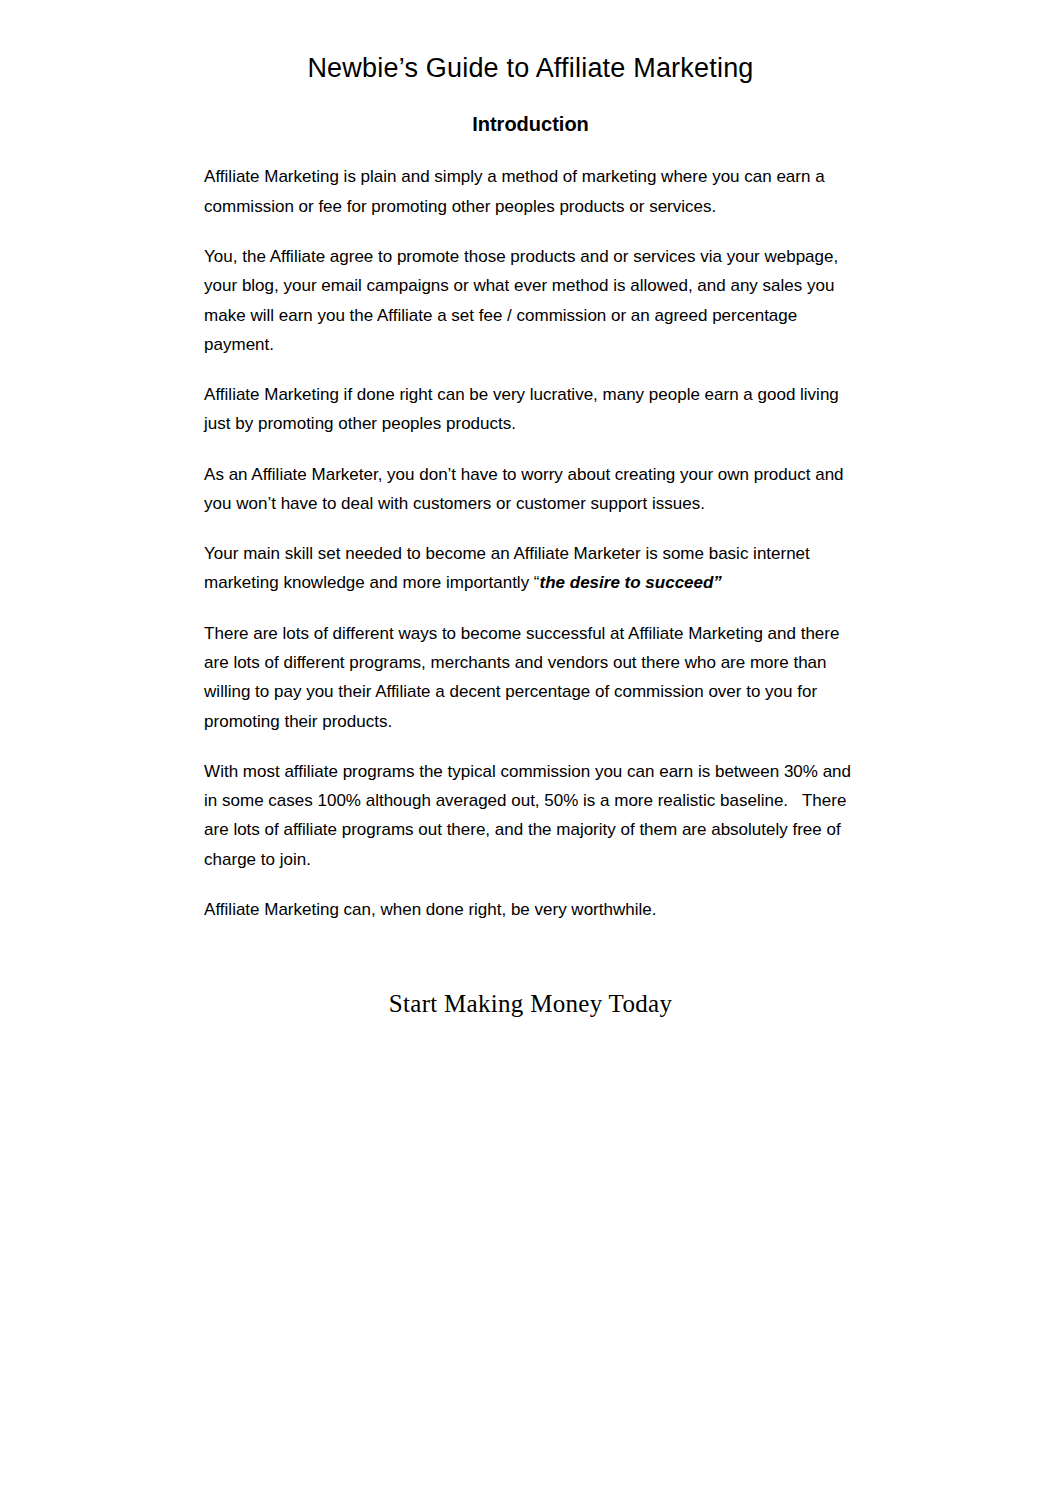Newbie’s Guide to Affiliate Marketing
Introduction
Affiliate Marketing is plain and simply a method of marketing where you can earn a commission or fee for promoting other peoples products or services.
You, the Affiliate agree to promote those products and or services via your webpage, your blog, your email campaigns or what ever method is allowed, and any sales you make will earn you the Affiliate a set fee / commission or an agreed percentage payment.
Affiliate Marketing if done right can be very lucrative, many people earn a good living just by promoting other peoples products.
As an Affiliate Marketer, you don’t have to worry about creating your own product and you won’t have to deal with customers or customer support issues.
Your main skill set needed to become an Affiliate Marketer is some basic internet marketing knowledge and more importantly “the desire to succeed”
There are lots of different ways to become successful at Affiliate Marketing and there are lots of different programs, merchants and vendors out there who are more than willing to pay you their Affiliate a decent percentage of commission over to you for promoting their products.
With most affiliate programs the typical commission you can earn is between 30% and in some cases 100% although averaged out, 50% is a more realistic baseline. There are lots of affiliate programs out there, and the majority of them are absolutely free of charge to join.
Affiliate Marketing can, when done right, be very worthwhile.
Start Making Money Today